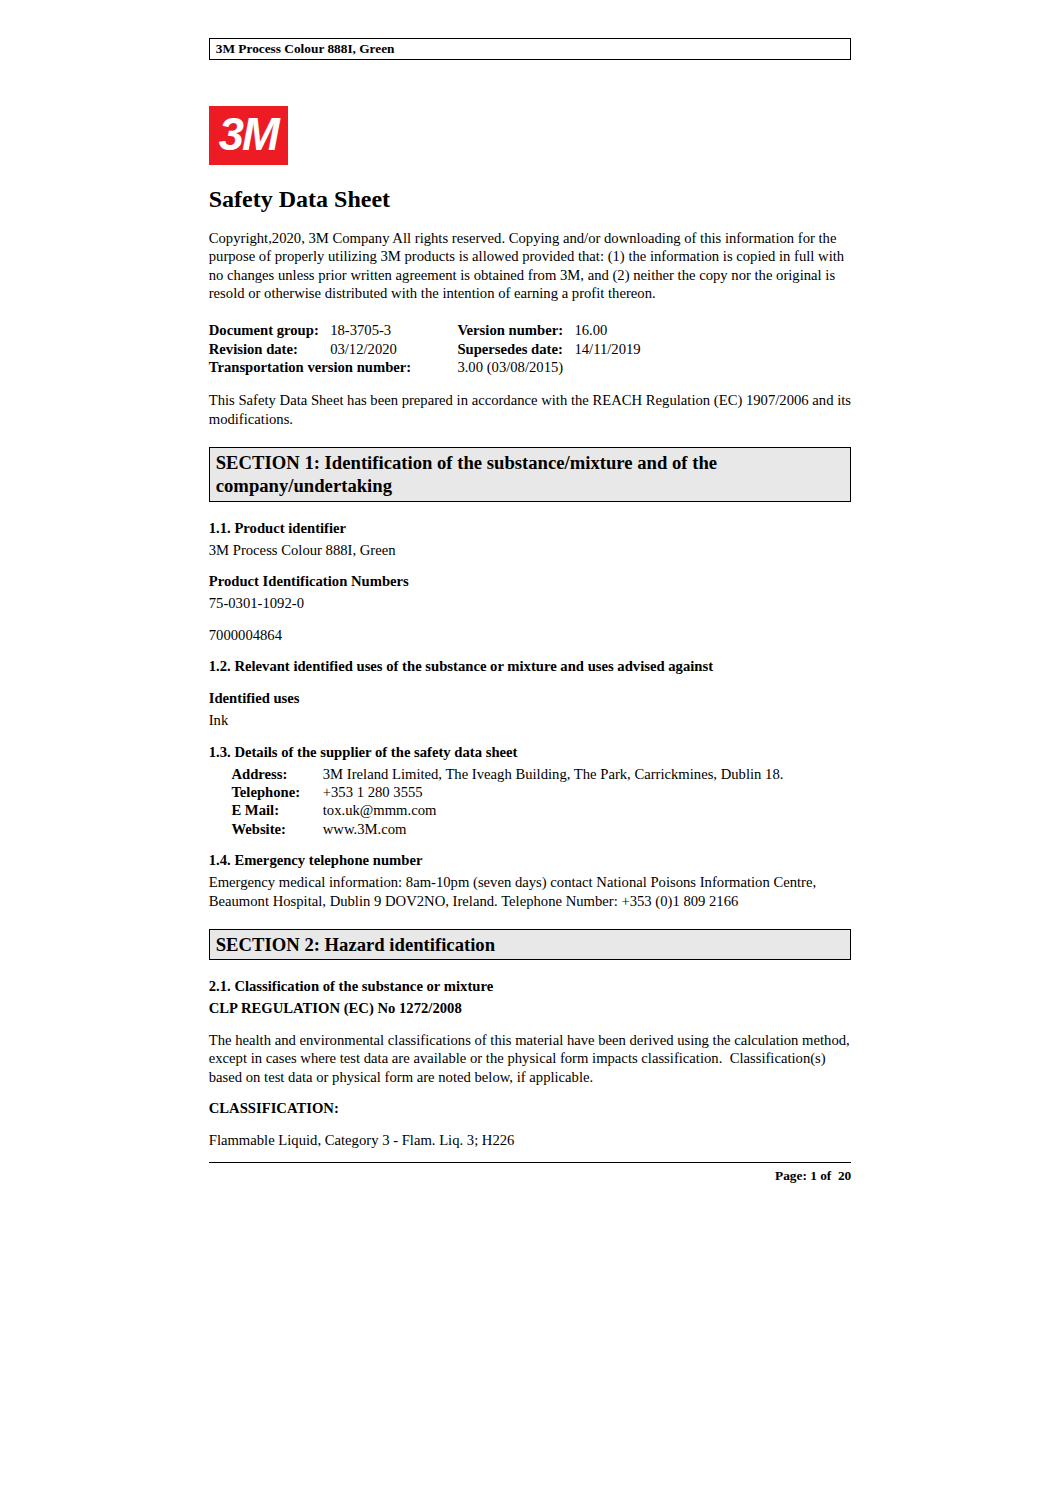3M Process Colour 888I, Green
3M
Safety Data Sheet
Copyright,2020, 3M Company All rights reserved. Copying and/or downloading of this information for the purpose of properly utilizing 3M products is allowed provided that: (1) the information is copied in full with no changes unless prior written agreement is obtained from 3M, and (2) neither the copy nor the original is resold or otherwise distributed with the intention of earning a profit thereon.
| Document group: | 18-3705-3 | Version number: | 16.00 |
| Revision date: | 03/12/2020 | Supersedes date: | 14/11/2019 |
| Transportation version number: | 3.00 (03/08/2015) |
This Safety Data Sheet has been prepared in accordance with the REACH Regulation (EC) 1907/2006 and its modifications.
SECTION 1: Identification of the substance/mixture and of the company/undertaking
1.1. Product identifier
3M Process Colour 888I, Green
Product Identification Numbers
75-0301-1092-0
7000004864
1.2. Relevant identified uses of the substance or mixture and uses advised against
Identified uses
Ink
1.3. Details of the supplier of the safety data sheet
| Address: | 3M Ireland Limited, The Iveagh Building, The Park, Carrickmines, Dublin 18. |
| Telephone: | +353 1 280 3555 |
| E Mail: | tox.uk@mmm.com |
| Website: | www.3M.com |
1.4. Emergency telephone number
Emergency medical information: 8am-10pm (seven days) contact National Poisons Information Centre, Beaumont Hospital, Dublin 9 DOV2NO, Ireland. Telephone Number: +353 (0)1 809 2166
SECTION 2: Hazard identification
2.1. Classification of the substance or mixture
CLP REGULATION (EC) No 1272/2008
The health and environmental classifications of this material have been derived using the calculation method, except in cases where test data are available or the physical form impacts classification. Classification(s) based on test data or physical form are noted below, if applicable.
CLASSIFICATION:
Flammable Liquid, Category 3 - Flam. Liq. 3; H226
Page: 1 of 20